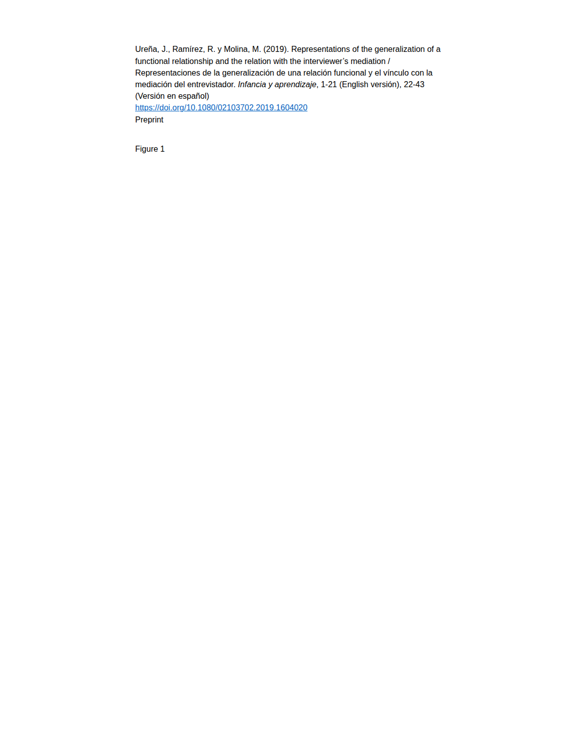Ureña, J., Ramírez, R. y Molina, M. (2019). Representations of the generalization of a functional relationship and the relation with the interviewer’s mediation / Representaciones de la generalización de una relación funcional y el vínculo con la mediación del entrevistador. Infancia y aprendizaje, 1-21 (English versión), 22-43 (Versión en español)
https://doi.org/10.1080/02103702.2019.1604020
Preprint
Figure 1
Figure 1. Hand-drawn table relating number of hours to euros, with the expression X + 2 generalizing the pattern.